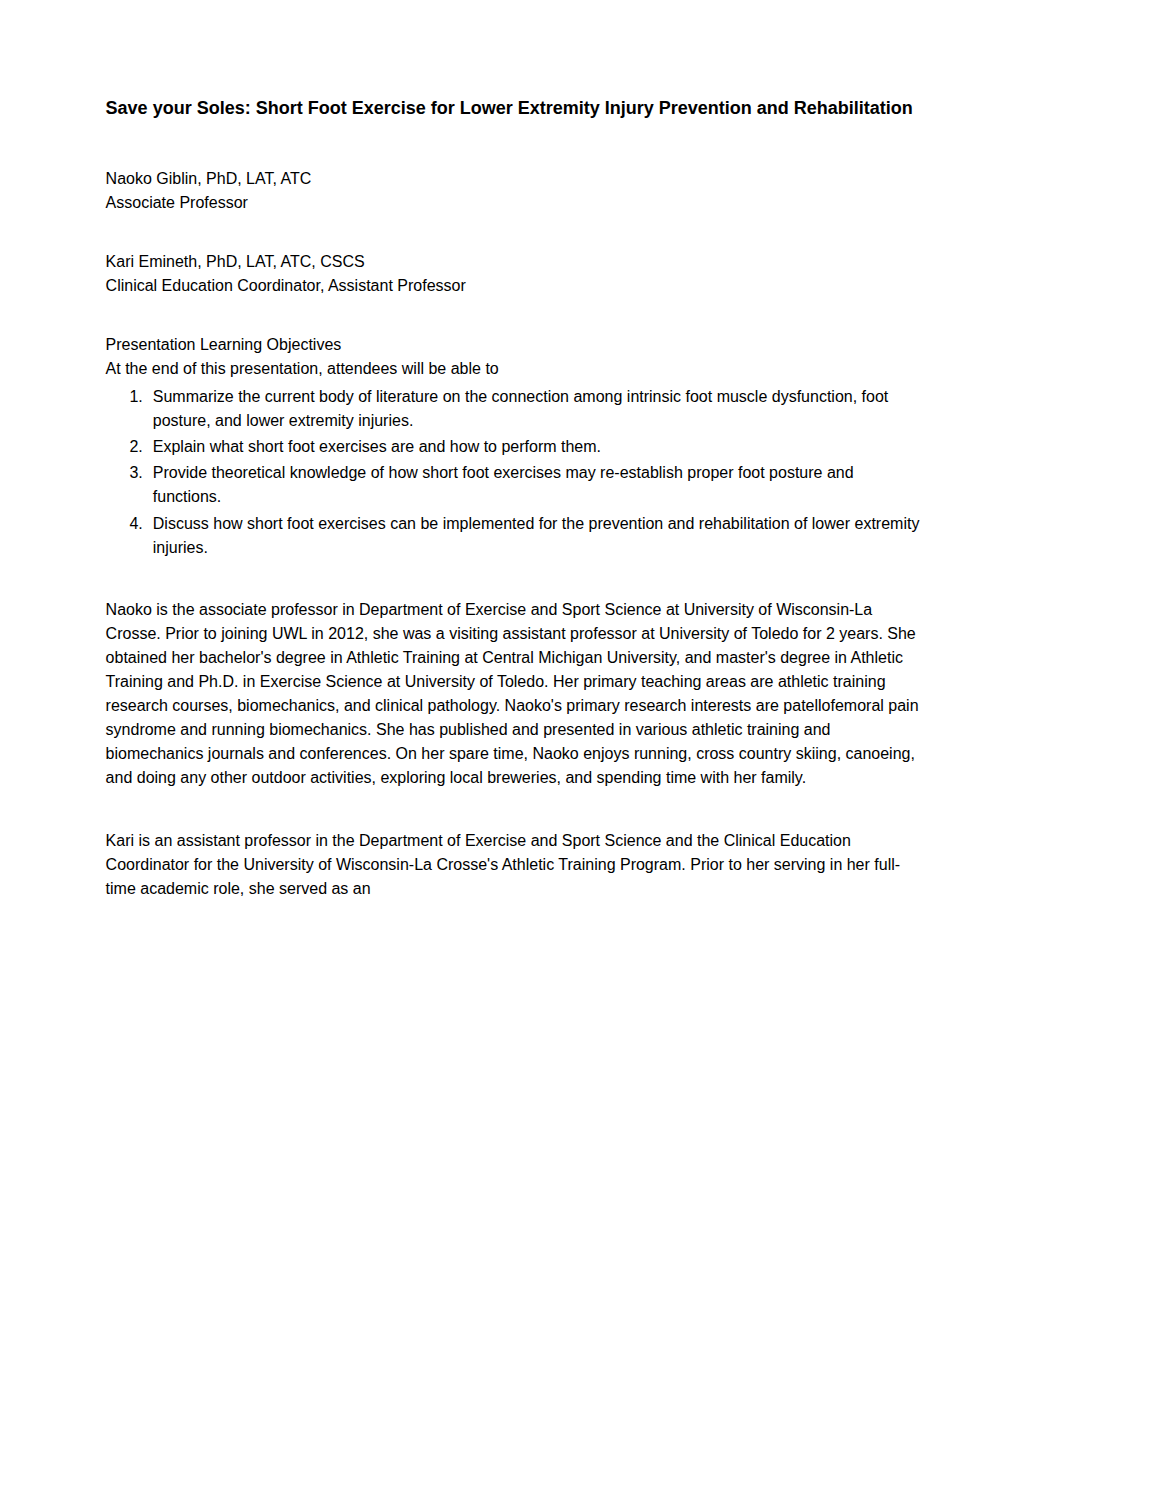Save your Soles: Short Foot Exercise for Lower Extremity Injury Prevention and Rehabilitation
Naoko Giblin, PhD, LAT, ATC
Associate Professor
Kari Emineth, PhD, LAT, ATC, CSCS
Clinical Education Coordinator, Assistant Professor
Presentation Learning Objectives
At the end of this presentation, attendees will be able to
Summarize the current body of literature on the connection among intrinsic foot muscle dysfunction, foot posture, and lower extremity injuries.
Explain what short foot exercises are and how to perform them.
Provide theoretical knowledge of how short foot exercises may re-establish proper foot posture and functions.
Discuss how short foot exercises can be implemented for the prevention and rehabilitation of lower extremity injuries.
Naoko is the associate professor in Department of Exercise and Sport Science at University of Wisconsin-La Crosse. Prior to joining UWL in 2012, she was a visiting assistant professor at University of Toledo for 2 years. She obtained her bachelor's degree in Athletic Training at Central Michigan University, and master's degree in Athletic Training and Ph.D. in Exercise Science at University of Toledo. Her primary teaching areas are athletic training research courses, biomechanics, and clinical pathology. Naoko's primary research interests are patellofemoral pain syndrome and running biomechanics. She has published and presented in various athletic training and biomechanics journals and conferences. On her spare time, Naoko enjoys running, cross country skiing, canoeing, and doing any other outdoor activities, exploring local breweries, and spending time with her family.
Kari is an assistant professor in the Department of Exercise and Sport Science and the Clinical Education Coordinator for the University of Wisconsin-La Crosse's Athletic Training Program. Prior to her serving in her full-time academic role, she served as an